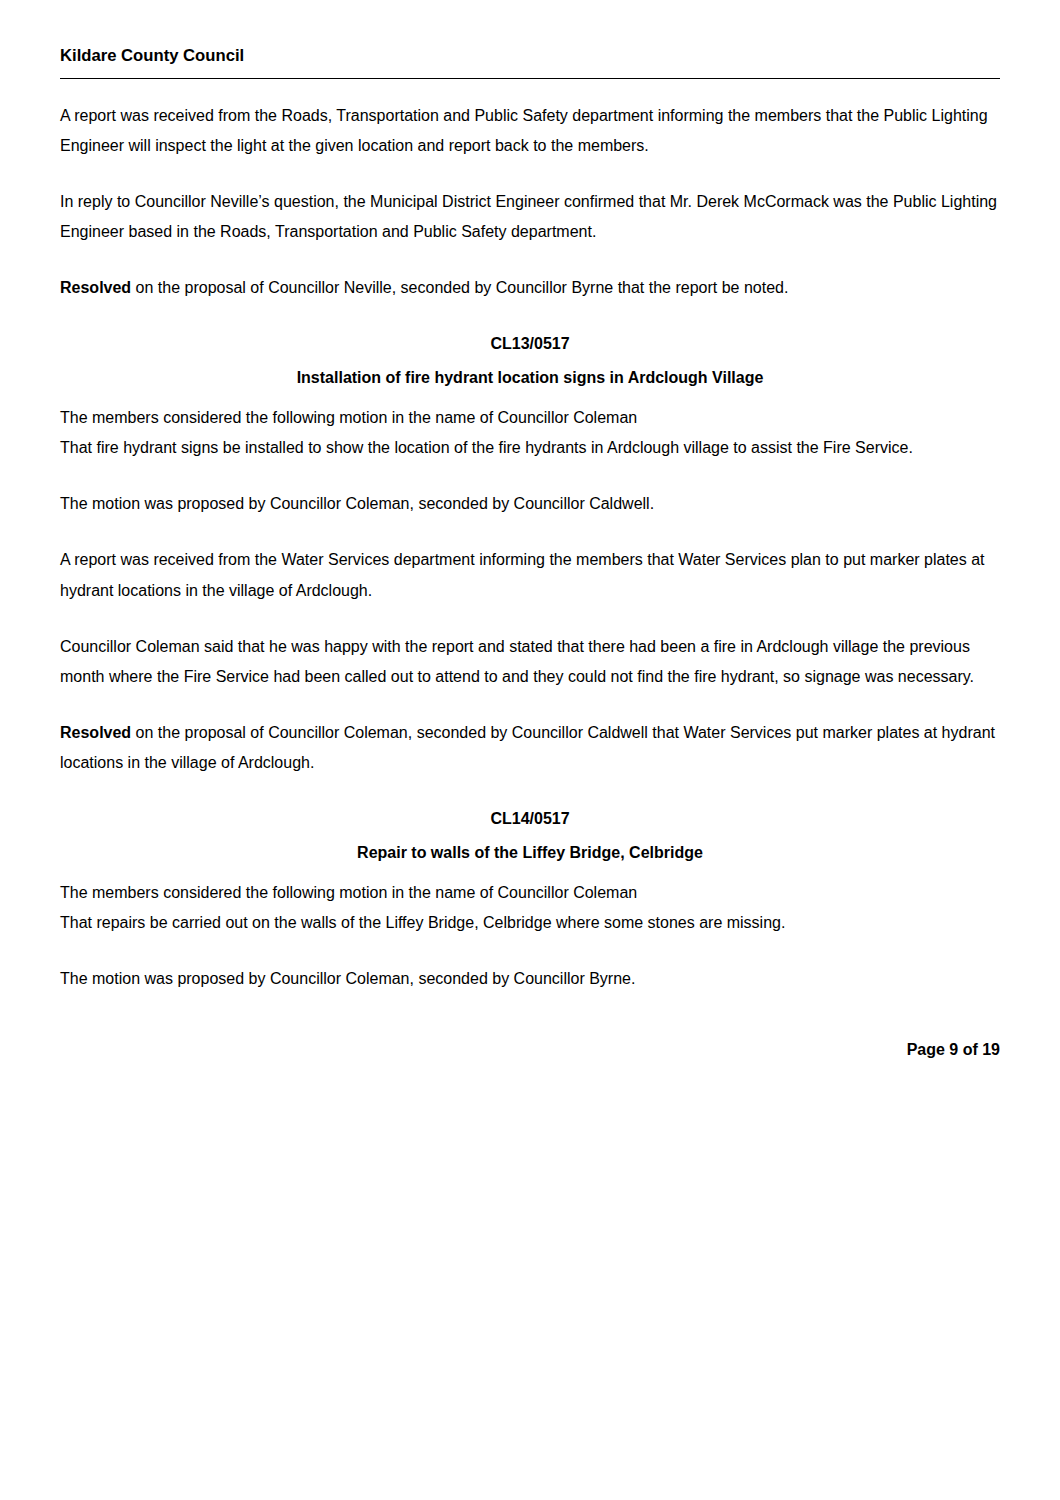Kildare County Council
A report was received from the Roads, Transportation and Public Safety department informing the members that the Public Lighting Engineer will inspect the light at the given location and report back to the members.
In reply to Councillor Neville’s question, the Municipal District Engineer confirmed that Mr. Derek McCormack was the Public Lighting Engineer based in the Roads, Transportation and Public Safety department.
Resolved on the proposal of Councillor Neville, seconded by Councillor Byrne that the report be noted.
CL13/0517
Installation of fire hydrant location signs in Ardclough Village
The members considered the following motion in the name of Councillor Coleman
That fire hydrant signs be installed to show the location of the fire hydrants in Ardclough village to assist the Fire Service.
The motion was proposed by Councillor Coleman, seconded by Councillor Caldwell.
A report was received from the Water Services department informing the members that Water Services plan to put marker plates at hydrant locations in the village of Ardclough.
Councillor Coleman said that he was happy with the report and stated that there had been a fire in Ardclough village the previous month where the Fire Service had been called out to attend to and they could not find the fire hydrant, so signage was necessary.
Resolved on the proposal of Councillor Coleman, seconded by Councillor Caldwell that Water Services put marker plates at hydrant locations in the village of Ardclough.
CL14/0517
Repair to walls of the Liffey Bridge, Celbridge
The members considered the following motion in the name of Councillor Coleman
That repairs be carried out on the walls of the Liffey Bridge, Celbridge where some stones are missing.
The motion was proposed by Councillor Coleman, seconded by Councillor Byrne.
Page 9 of 19